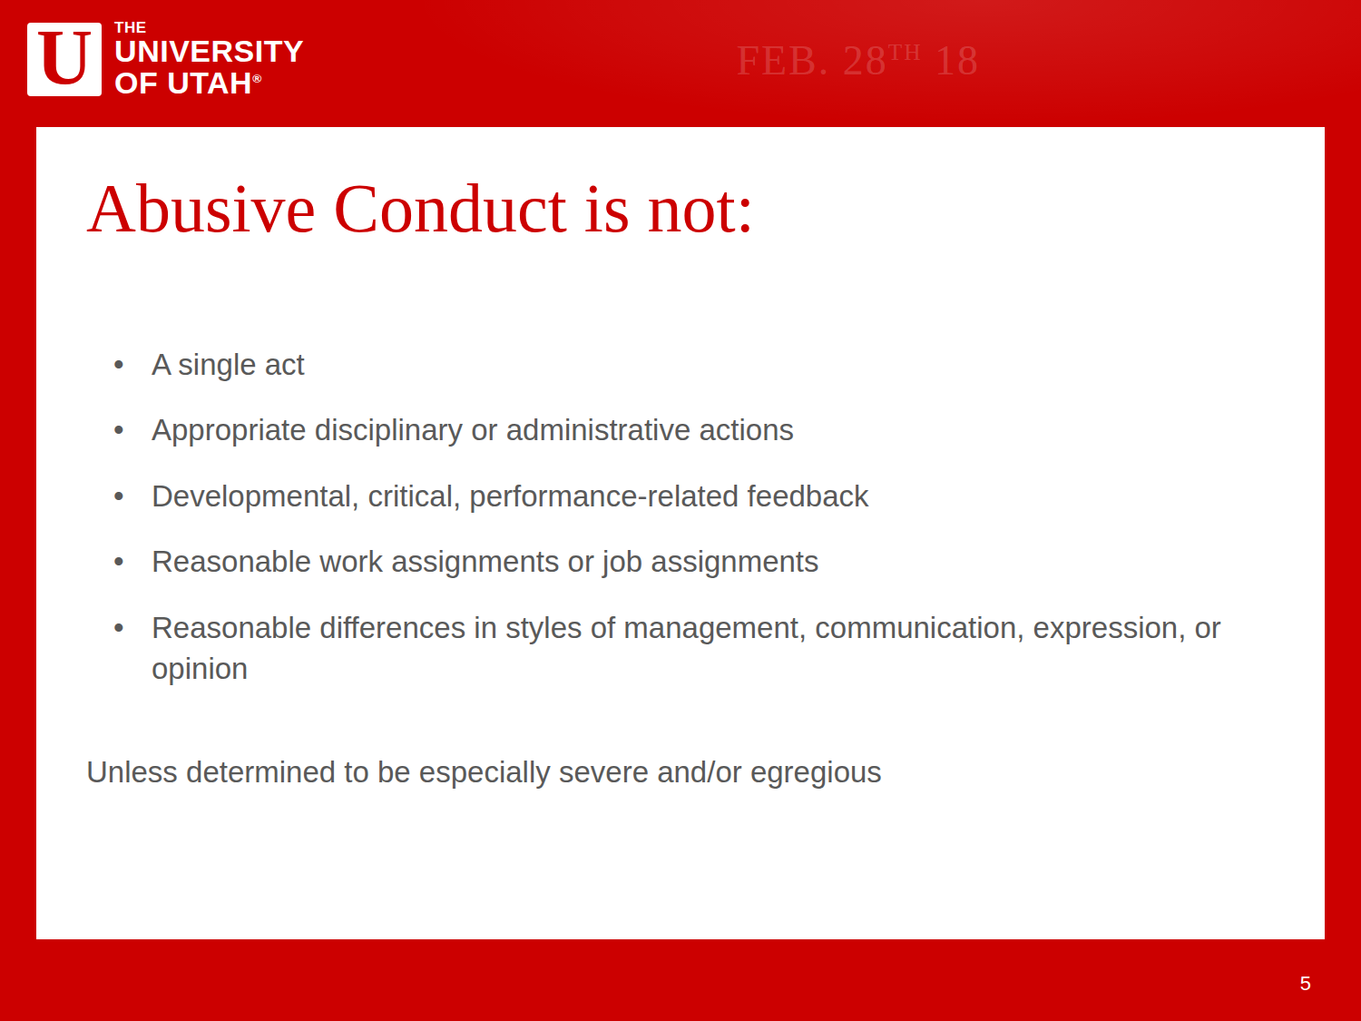FEB. 28TH 18
U
THE UNIVERSITY OF UTAH®
Abusive Conduct is not:
A single act
Appropriate disciplinary or administrative actions
Developmental, critical, performance-related feedback
Reasonable work assignments or job assignments
Reasonable differences in styles of management, communication, expression, or opinion
Unless determined to be especially severe and/or egregious
5